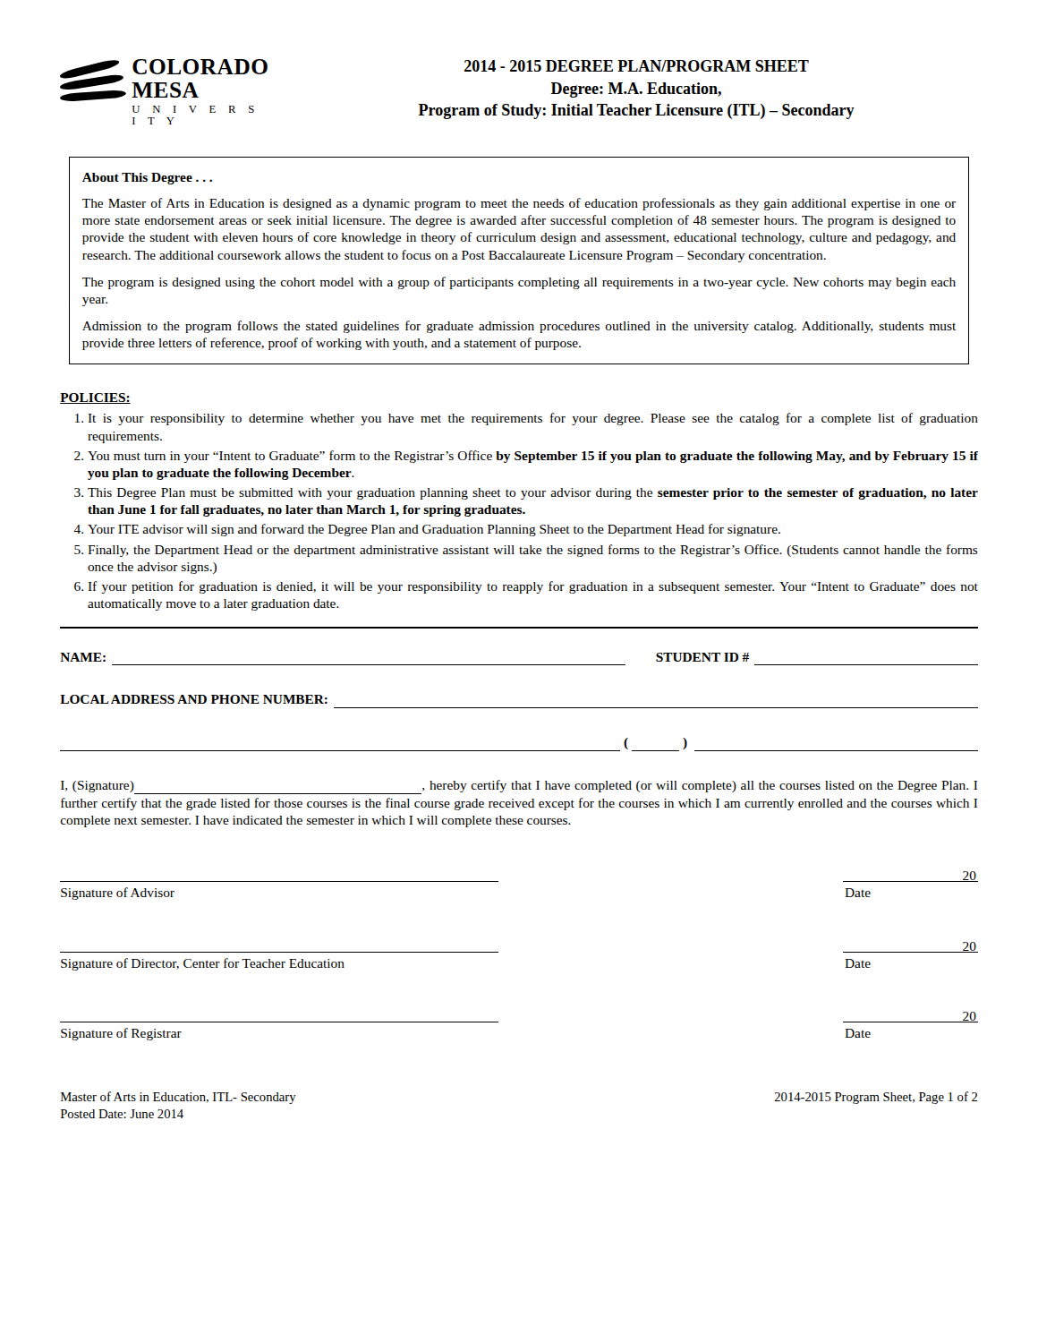COLORADO MESA U N I V E R S I T Y
2014 - 2015 DEGREE PLAN/PROGRAM SHEET
Degree: M.A. Education,
Program of Study: Initial Teacher Licensure (ITL) – Secondary
About This Degree . . .
The Master of Arts in Education is designed as a dynamic program to meet the needs of education professionals as they gain additional expertise in one or more state endorsement areas or seek initial licensure. The degree is awarded after successful completion of 48 semester hours. The program is designed to provide the student with eleven hours of core knowledge in theory of curriculum design and assessment, educational technology, culture and pedagogy, and research. The additional coursework allows the student to focus on a Post Baccalaureate Licensure Program – Secondary concentration.
The program is designed using the cohort model with a group of participants completing all requirements in a two-year cycle. New cohorts may begin each year.
Admission to the program follows the stated guidelines for graduate admission procedures outlined in the university catalog. Additionally, students must provide three letters of reference, proof of working with youth, and a statement of purpose.
POLICIES:
It is your responsibility to determine whether you have met the requirements for your degree. Please see the catalog for a complete list of graduation requirements.
You must turn in your “Intent to Graduate” form to the Registrar’s Office by September 15 if you plan to graduate the following May, and by February 15 if you plan to graduate the following December.
This Degree Plan must be submitted with your graduation planning sheet to your advisor during the semester prior to the semester of graduation, no later than June 1 for fall graduates, no later than March 1, for spring graduates.
Your ITE advisor will sign and forward the Degree Plan and Graduation Planning Sheet to the Department Head for signature.
Finally, the Department Head or the department administrative assistant will take the signed forms to the Registrar’s Office. (Students cannot handle the forms once the advisor signs.)
If your petition for graduation is denied, it will be your responsibility to reapply for graduation in a subsequent semester. Your “Intent to Graduate” does not automatically move to a later graduation date.
NAME: STUDENT ID #
LOCAL ADDRESS AND PHONE NUMBER:
( )
I, (Signature) , hereby certify that I have completed (or will complete) all the courses listed on the Degree Plan. I further certify that the grade listed for those courses is the final course grade received except for the courses in which I am currently enrolled and the courses which I complete next semester. I have indicated the semester in which I will complete these courses.
20
Signature of Advisor Date
20
Signature of Director, Center for Teacher Education Date
20
Signature of Registrar Date
Master of Arts in Education, ITL- Secondary
Posted Date: June 2014
2014-2015 Program Sheet, Page 1 of 2